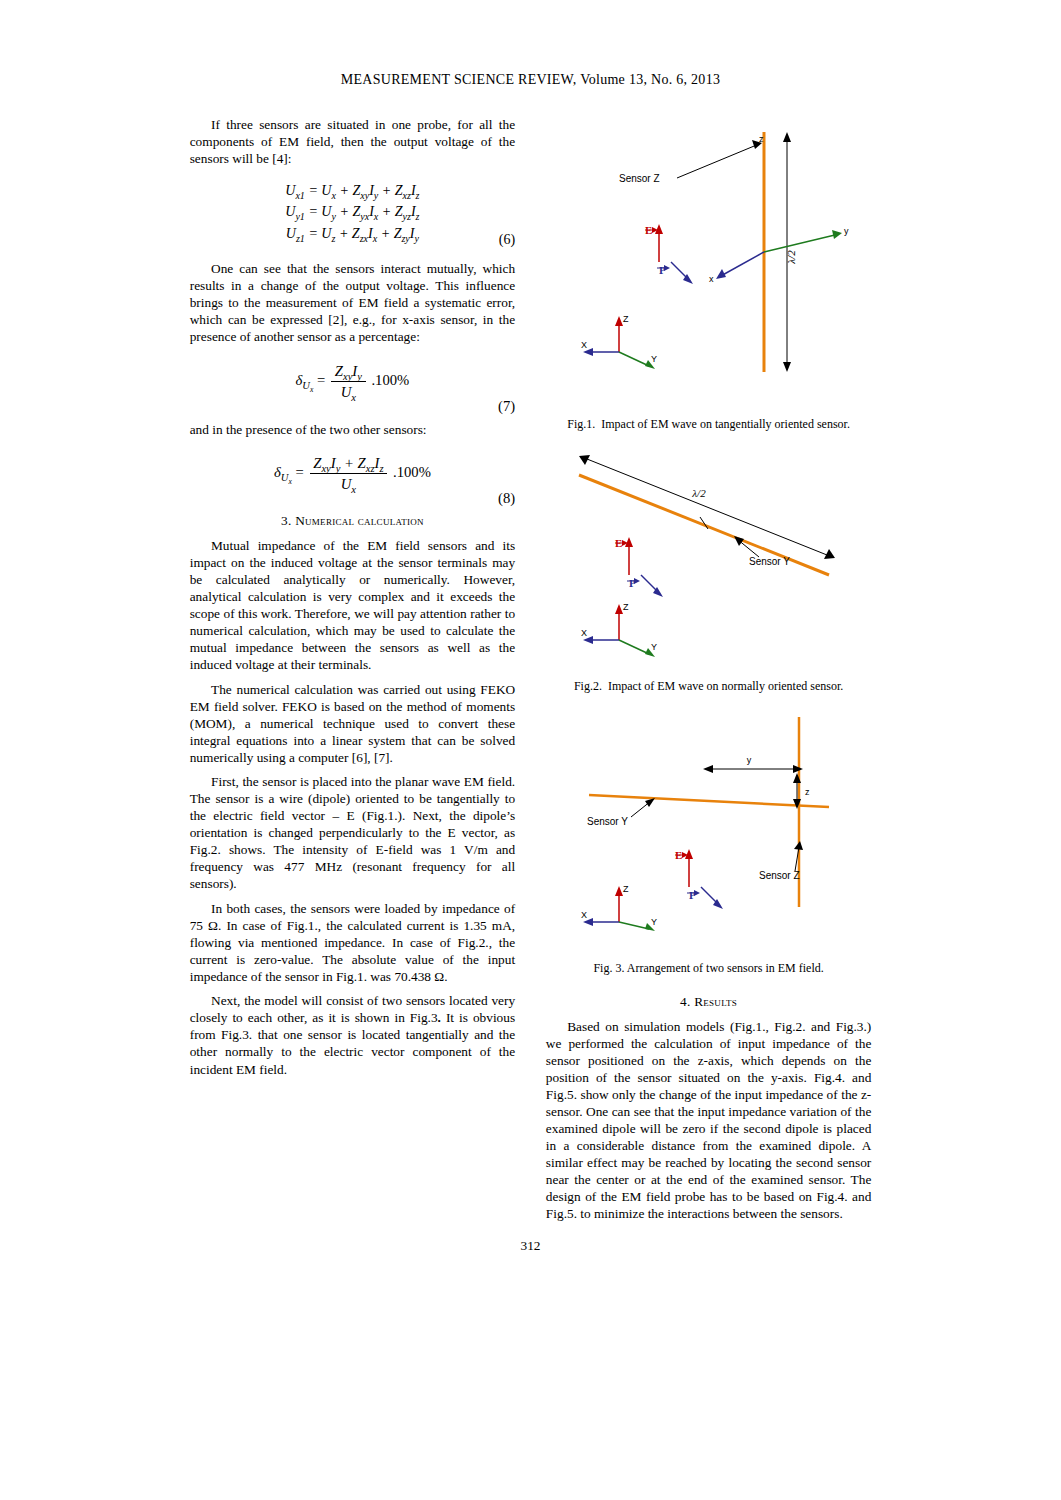MEASUREMENT SCIENCE REVIEW, Volume 13, No. 6, 2013
If three sensors are situated in one probe, for all the components of EM field, then the output voltage of the sensors will be [4]:
Ux1 = Ux + ZxyIy + ZxzIz
Uy1 = Uy + ZyxIx + ZyzIz
Uz1 = Uz + ZzxIx + ZzyIy
(6)
One can see that the sensors interact mutually, which results in a change of the output voltage. This influence brings to the measurement of EM field a systematic error, which can be expressed [2], e.g., for x-axis sensor, in the presence of another sensor as a percentage:
δUx = ZxyIy Ux .100% (7)
and in the presence of the two other sensors:
δUx = ZxyIy + ZxzIz Ux .100% (8)
3. Numerical calculation
Mutual impedance of the EM field sensors and its impact on the induced voltage at the sensor terminals may be calculated analytically or numerically. However, analytical calculation is very complex and it exceeds the scope of this work. Therefore, we will pay attention rather to numerical calculation, which may be used to calculate the mutual impedance between the sensors as well as the induced voltage at their terminals.
The numerical calculation was carried out using FEKO EM field solver. FEKO is based on the method of moments (MOM), a numerical technique used to convert these integral equations into a linear system that can be solved numerically using a computer [6], [7].
First, the sensor is placed into the planar wave EM field. The sensor is a wire (dipole) oriented to be tangentially to the electric field vector – E (Fig.1.). Next, the dipole’s orientation is changed perpendicularly to the E vector, as Fig.2. shows. The intensity of E-field was 1 V/m and frequency was 477 MHz (resonant frequency for all sensors).
In both cases, the sensors were loaded by impedance of 75 Ω. In case of Fig.1., the calculated current is 1.35 mA, flowing via mentioned impedance. In case of Fig.2., the current is zero-value. The absolute value of the input impedance of the sensor in Fig.1. was 70.438 Ω.
Next, the model will consist of two sensors located very closely to each other, as it is shown in Fig.3. It is obvious from Fig.3. that one sensor is located tangentially and the other normally to the electric vector component of the incident EM field.
λ/2 Sensor Z y x z E P Z X Y
Fig.1. Impact of EM wave on tangentially oriented sensor.
λ/2 Sensor Y E P Z X Y
Fig.2. Impact of EM wave on normally oriented sensor.
y z Sensor Y Sensor Z E P Z X Y
Fig. 3. Arrangement of two sensors in EM field.
4. Results
Based on simulation models (Fig.1., Fig.2. and Fig.3.) we performed the calculation of input impedance of the sensor positioned on the z-axis, which depends on the position of the sensor situated on the y-axis. Fig.4. and Fig.5. show only the change of the input impedance of the z-sensor. One can see that the input impedance variation of the examined dipole will be zero if the second dipole is placed in a considerable distance from the examined dipole. A similar effect may be reached by locating the second sensor near the center or at the end of the examined sensor. The design of the EM field probe has to be based on Fig.4. and Fig.5. to minimize the interactions between the sensors.
312